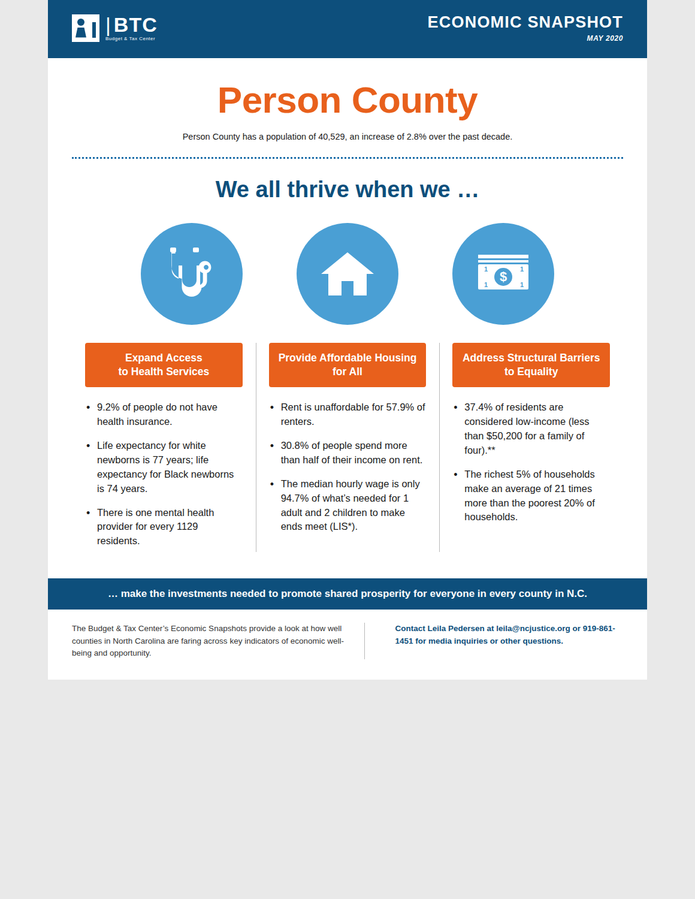|BTC
Budget & Tax Center
ECONOMIC SNAPSHOT
MAY 2020
Person County
Person County has a population of 40,529, an increase of 2.8% over the past decade.
We all thrive when we …
$ 1 1 1 1
Expand Access
to Health Services
9.2% of people do not have health insurance.
Life expectancy for white newborns is 77 years; life expectancy for Black newborns is 74 years.
There is one mental health provider for every 1129 residents.
Provide Affordable Housing
for All
Rent is unaffordable for 57.9% of renters.
30.8% of people spend more than half of their income on rent.
The median hourly wage is only 94.7% of what’s needed for 1 adult and 2 children to make ends meet (LIS*).
Address Structural Barriers
to Equality
37.4% of residents are considered low-income (less than $50,200 for a family of four).**
The richest 5% of households make an average of 21 times more than the poorest 20% of households.
… make the investments needed to promote shared prosperity for everyone in every county in N.C.
The Budget & Tax Center’s Economic Snapshots provide a look at how well counties in North Carolina are faring across key indicators of economic well-being and opportunity.
Contact Leila Pedersen at leila@ncjustice.org or 919-861-1451 for media inquiries or other questions.